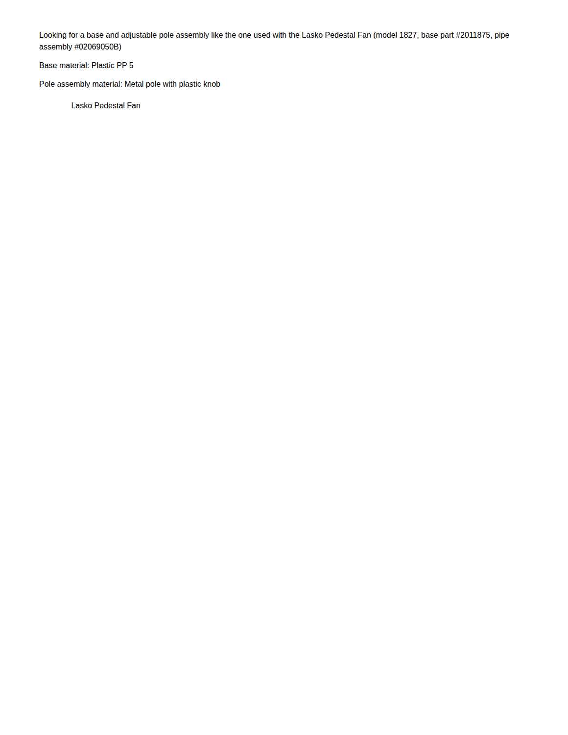Looking for a base and adjustable pole assembly like the one used with the Lasko Pedestal Fan (model 1827, base part #2011875, pipe assembly #02069050B)
Base material: Plastic PP 5
Pole assembly material: Metal pole with plastic knob
Lasko Pedestal Fan